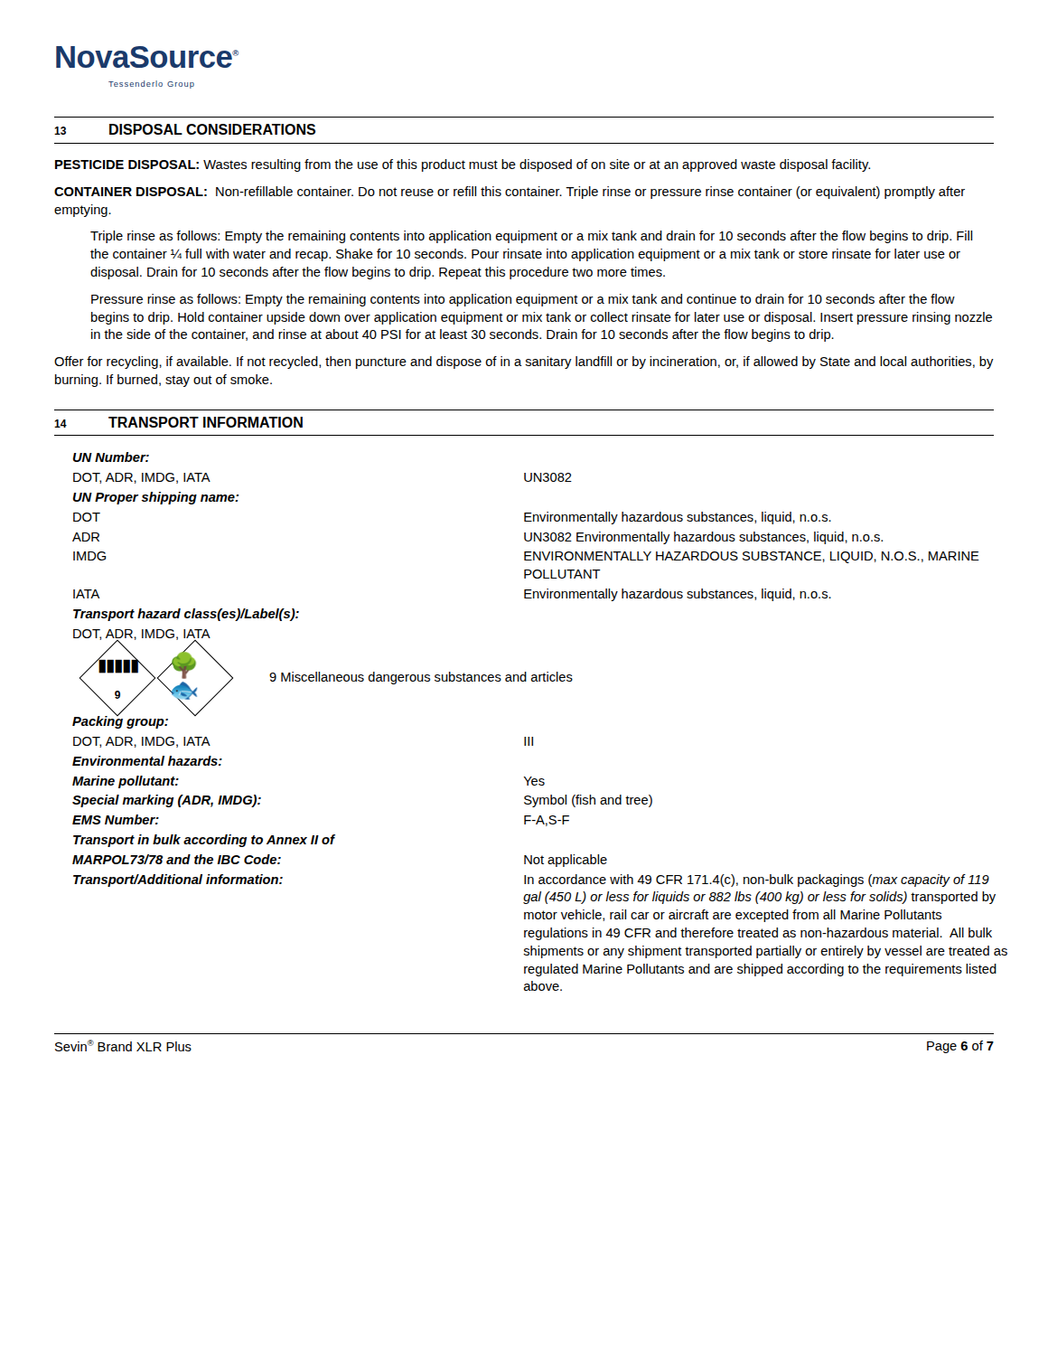NovaSource®
Tessenderlo Group
13 DISPOSAL CONSIDERATIONS
PESTICIDE DISPOSAL: Wastes resulting from the use of this product must be disposed of on site or at an approved waste disposal facility.
CONTAINER DISPOSAL: Non-refillable container. Do not reuse or refill this container. Triple rinse or pressure rinse container (or equivalent) promptly after emptying.
Triple rinse as follows: Empty the remaining contents into application equipment or a mix tank and drain for 10 seconds after the flow begins to drip. Fill the container ¼ full with water and recap. Shake for 10 seconds. Pour rinsate into application equipment or a mix tank or store rinsate for later use or disposal. Drain for 10 seconds after the flow begins to drip. Repeat this procedure two more times.
Pressure rinse as follows: Empty the remaining contents into application equipment or a mix tank and continue to drain for 10 seconds after the flow begins to drip. Hold container upside down over application equipment or mix tank or collect rinsate for later use or disposal. Insert pressure rinsing nozzle in the side of the container, and rinse at about 40 PSI for at least 30 seconds. Drain for 10 seconds after the flow begins to drip.
Offer for recycling, if available. If not recycled, then puncture and dispose of in a sanitary landfill or by incineration, or, if allowed by State and local authorities, by burning. If burned, stay out of smoke.
14 TRANSPORT INFORMATION
| UN Number: | |
| DOT, ADR, IMDG, IATA | UN3082 |
| UN Proper shipping name: | |
| DOT | Environmentally hazardous substances, liquid, n.o.s. |
| ADR | UN3082 Environmentally hazardous substances, liquid, n.o.s. |
| IMDG | ENVIRONMENTALLY HAZARDOUS SUBSTANCE, LIQUID, N.O.S., MARINE POLLUTANT |
| IATA | Environmentally hazardous substances, liquid, n.o.s. |
| Transport hazard class(es)/Label(s): | |
| DOT, ADR, IMDG, IATA | |
▮▮▮▮▮ 9 🌳🐟
9 Miscellaneous dangerous substances and articles
| Packing group: | |
| DOT, ADR, IMDG, IATA | III |
| Environmental hazards: | |
| Marine pollutant: | Yes |
| Special marking (ADR, IMDG): | Symbol (fish and tree) |
| EMS Number: | F-A,S-F |
| Transport in bulk according to Annex II of | |
| MARPOL73/78 and the IBC Code: | Not applicable |
| Transport/Additional information: | In accordance with 49 CFR 171.4(c), non-bulk packagings ( max capacity of 119 gal (450 L) or less for liquids or 882 lbs (400 kg) or less for solids) transported by motor vehicle, rail car or aircraft are excepted from all Marine Pollutants regulations in 49 CFR and therefore treated as non-hazardous material. All bulk shipments or any shipment transported partially or entirely by vessel are treated as regulated Marine Pollutants and are shipped according to the requirements listed above. |
Sevin® Brand XLR Plus
Page 6 of 7